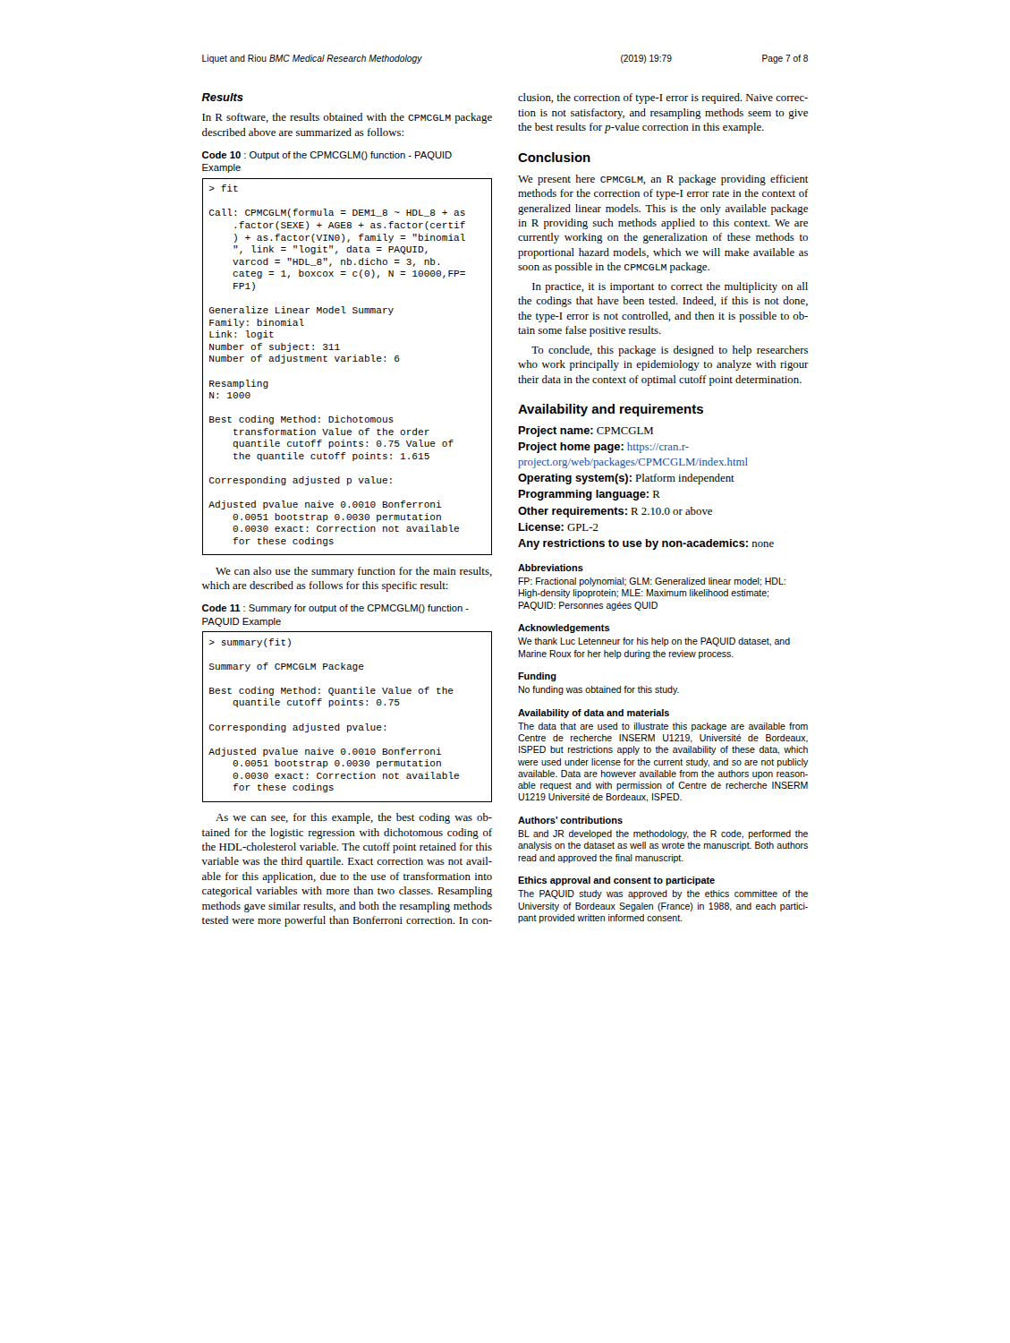Liquet and Riou BMC Medical Research Methodology
(2019) 19:79
Page 7 of 8
Results
In R software, the results obtained with the CPMCGLM package described above are summarized as follows:
Code 10 : Output of the CPMCGLM() function - PAQUID Example
> fit

Call: CPMCGLM(formula = DEM1_8 ~ HDL_8 + as
    .factor(SEXE) + AGE8 + as.factor(certif
    ) + as.factor(VIN0), family = "binomial
    ", link = "logit", data = PAQUID,
    varcod = "HDL_8", nb.dicho = 3, nb.
    categ = 1, boxcox = c(0), N = 10000,FP=
    FP1)

Generalize Linear Model Summary
Family: binomial
Link: logit
Number of subject: 311
Number of adjustment variable: 6

Resampling
N: 1000

Best coding Method: Dichotomous
    transformation Value of the order
    quantile cutoff points: 0.75 Value of
    the quantile cutoff points: 1.615

Corresponding adjusted p value:

Adjusted pvalue naive 0.0010 Bonferroni
    0.0051 bootstrap 0.0030 permutation
    0.0030 exact: Correction not available
    for these codings
We can also use the summary function for the main results, which are described as follows for this specific result:
Code 11 : Summary for output of the CPMCGLM() function - PAQUID Example
> summary(fit)

Summary of CPMCGLM Package

Best coding Method: Quantile Value of the
    quantile cutoff points: 0.75

Corresponding adjusted pvalue:

Adjusted pvalue naive 0.0010 Bonferroni
    0.0051 bootstrap 0.0030 permutation
    0.0030 exact: Correction not available
    for these codings
As we can see, for this example, the best coding was obtained for the logistic regression with dichotomous coding of the HDL-cholesterol variable. The cutoff point retained for this variable was the third quartile. Exact correction was not available for this application, due to the use of transformation into categorical variables with more than two classes. Resampling methods gave similar results, and both the resampling methods tested were more powerful than Bonferroni correction. In conclusion, the correction of type-I error is required. Naive correction is not satisfactory, and resampling methods seem to give the best results for p-value correction in this example.
Conclusion
We present here CPMCGLM, an R package providing efficient methods for the correction of type-I error rate in the context of generalized linear models. This is the only available package in R providing such methods applied to this context. We are currently working on the generalization of these methods to proportional hazard models, which we will make available as soon as possible in the CPMCGLM package.
In practice, it is important to correct the multiplicity on all the codings that have been tested. Indeed, if this is not done, the type-I error is not controlled, and then it is possible to obtain some false positive results.
To conclude, this package is designed to help researchers who work principally in epidemiology to analyze with rigour their data in the context of optimal cutoff point determination.
Availability and requirements
Project name: CPMCGLM
Project home page: https://cran.r-project.org/web/packages/CPMCGLM/index.html
Operating system(s): Platform independent
Programming language: R
Other requirements: R 2.10.0 or above
License: GPL-2
Any restrictions to use by non-academics: none
Abbreviations
FP: Fractional polynomial; GLM: Generalized linear model; HDL: High-density lipoprotein; MLE: Maximum likelihood estimate; PAQUID: Personnes agées QUID
Acknowledgements
We thank Luc Letenneur for his help on the PAQUID dataset, and Marine Roux for her help during the review process.
Funding
No funding was obtained for this study.
Availability of data and materials
The data that are used to illustrate this package are available from Centre de recherche INSERM U1219, Université de Bordeaux, ISPED but restrictions apply to the availability of these data, which were used under license for the current study, and so are not publicly available. Data are however available from the authors upon reasonable request and with permission of Centre de recherche INSERM U1219 Université de Bordeaux, ISPED.
Authors’ contributions
BL and JR developed the methodology, the R code, performed the analysis on the dataset as well as wrote the manuscript. Both authors read and approved the final manuscript.
Ethics approval and consent to participate
The PAQUID study was approved by the ethics committee of the University of Bordeaux Segalen (France) in 1988, and each participant provided written informed consent.